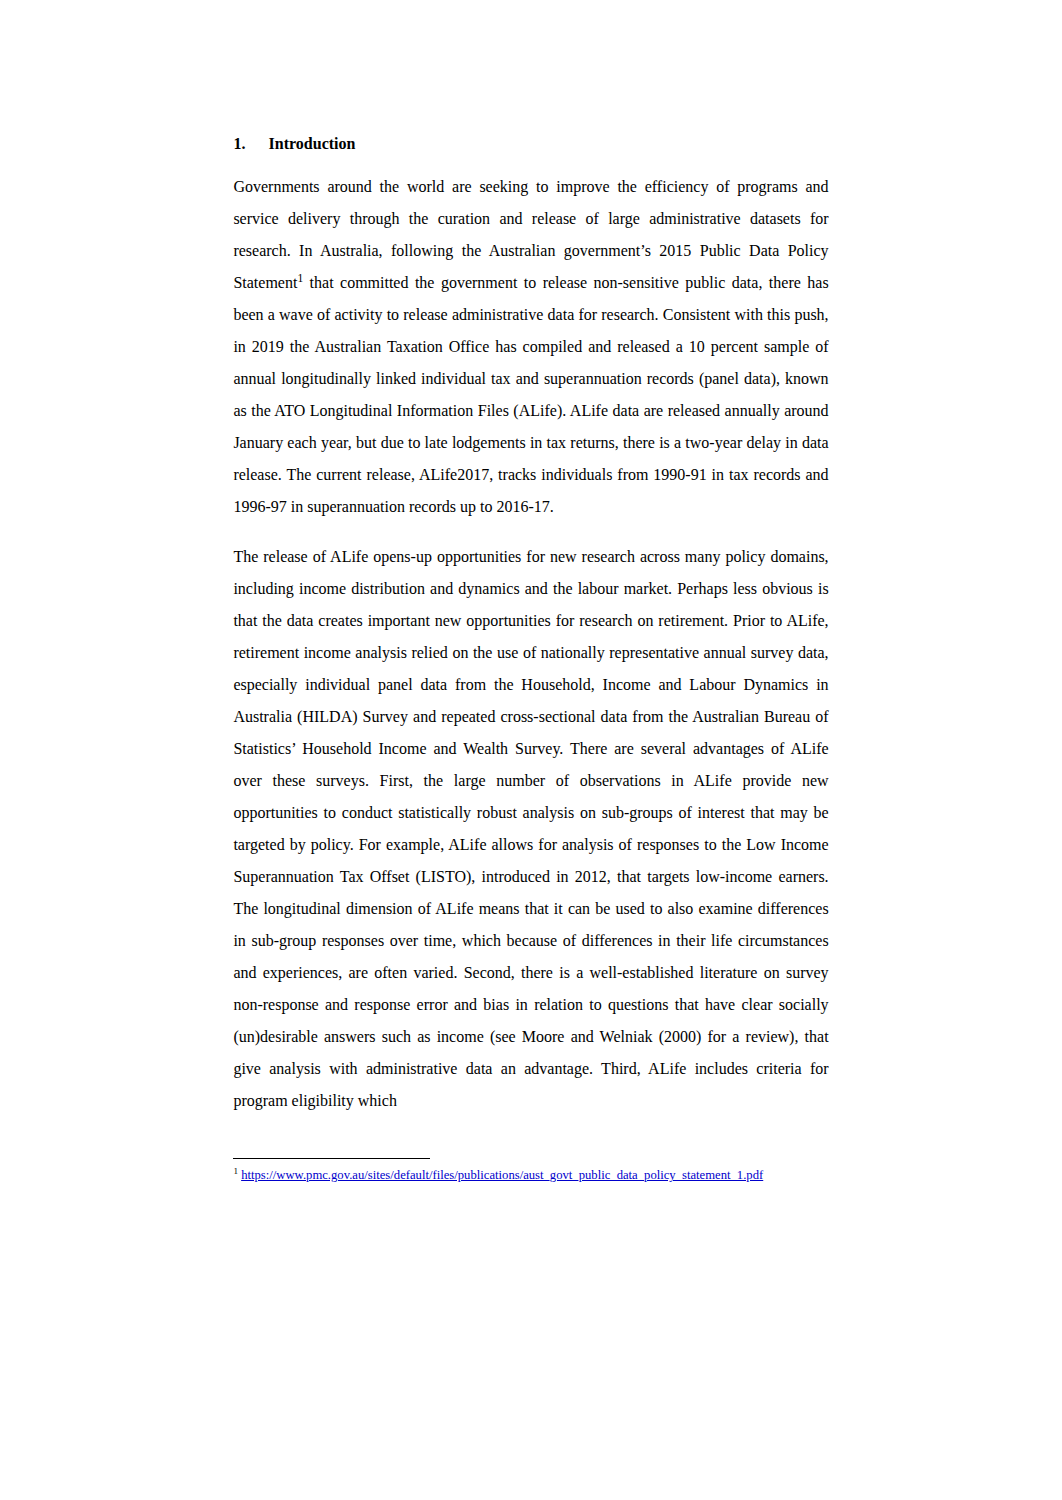1. Introduction
Governments around the world are seeking to improve the efficiency of programs and service delivery through the curation and release of large administrative datasets for research. In Australia, following the Australian government’s 2015 Public Data Policy Statement1 that committed the government to release non-sensitive public data, there has been a wave of activity to release administrative data for research. Consistent with this push, in 2019 the Australian Taxation Office has compiled and released a 10 percent sample of annual longitudinally linked individual tax and superannuation records (panel data), known as the ATO Longitudinal Information Files (ALife). ALife data are released annually around January each year, but due to late lodgements in tax returns, there is a two-year delay in data release. The current release, ALife2017, tracks individuals from 1990-91 in tax records and 1996-97 in superannuation records up to 2016-17.
The release of ALife opens-up opportunities for new research across many policy domains, including income distribution and dynamics and the labour market. Perhaps less obvious is that the data creates important new opportunities for research on retirement. Prior to ALife, retirement income analysis relied on the use of nationally representative annual survey data, especially individual panel data from the Household, Income and Labour Dynamics in Australia (HILDA) Survey and repeated cross-sectional data from the Australian Bureau of Statistics’ Household Income and Wealth Survey. There are several advantages of ALife over these surveys. First, the large number of observations in ALife provide new opportunities to conduct statistically robust analysis on sub-groups of interest that may be targeted by policy. For example, ALife allows for analysis of responses to the Low Income Superannuation Tax Offset (LISTO), introduced in 2012, that targets low-income earners. The longitudinal dimension of ALife means that it can be used to also examine differences in sub-group responses over time, which because of differences in their life circumstances and experiences, are often varied. Second, there is a well-established literature on survey non-response and response error and bias in relation to questions that have clear socially (un)desirable answers such as income (see Moore and Welniak (2000) for a review), that give analysis with administrative data an advantage. Third, ALife includes criteria for program eligibility which
1 https://www.pmc.gov.au/sites/default/files/publications/aust_govt_public_data_policy_statement_1.pdf